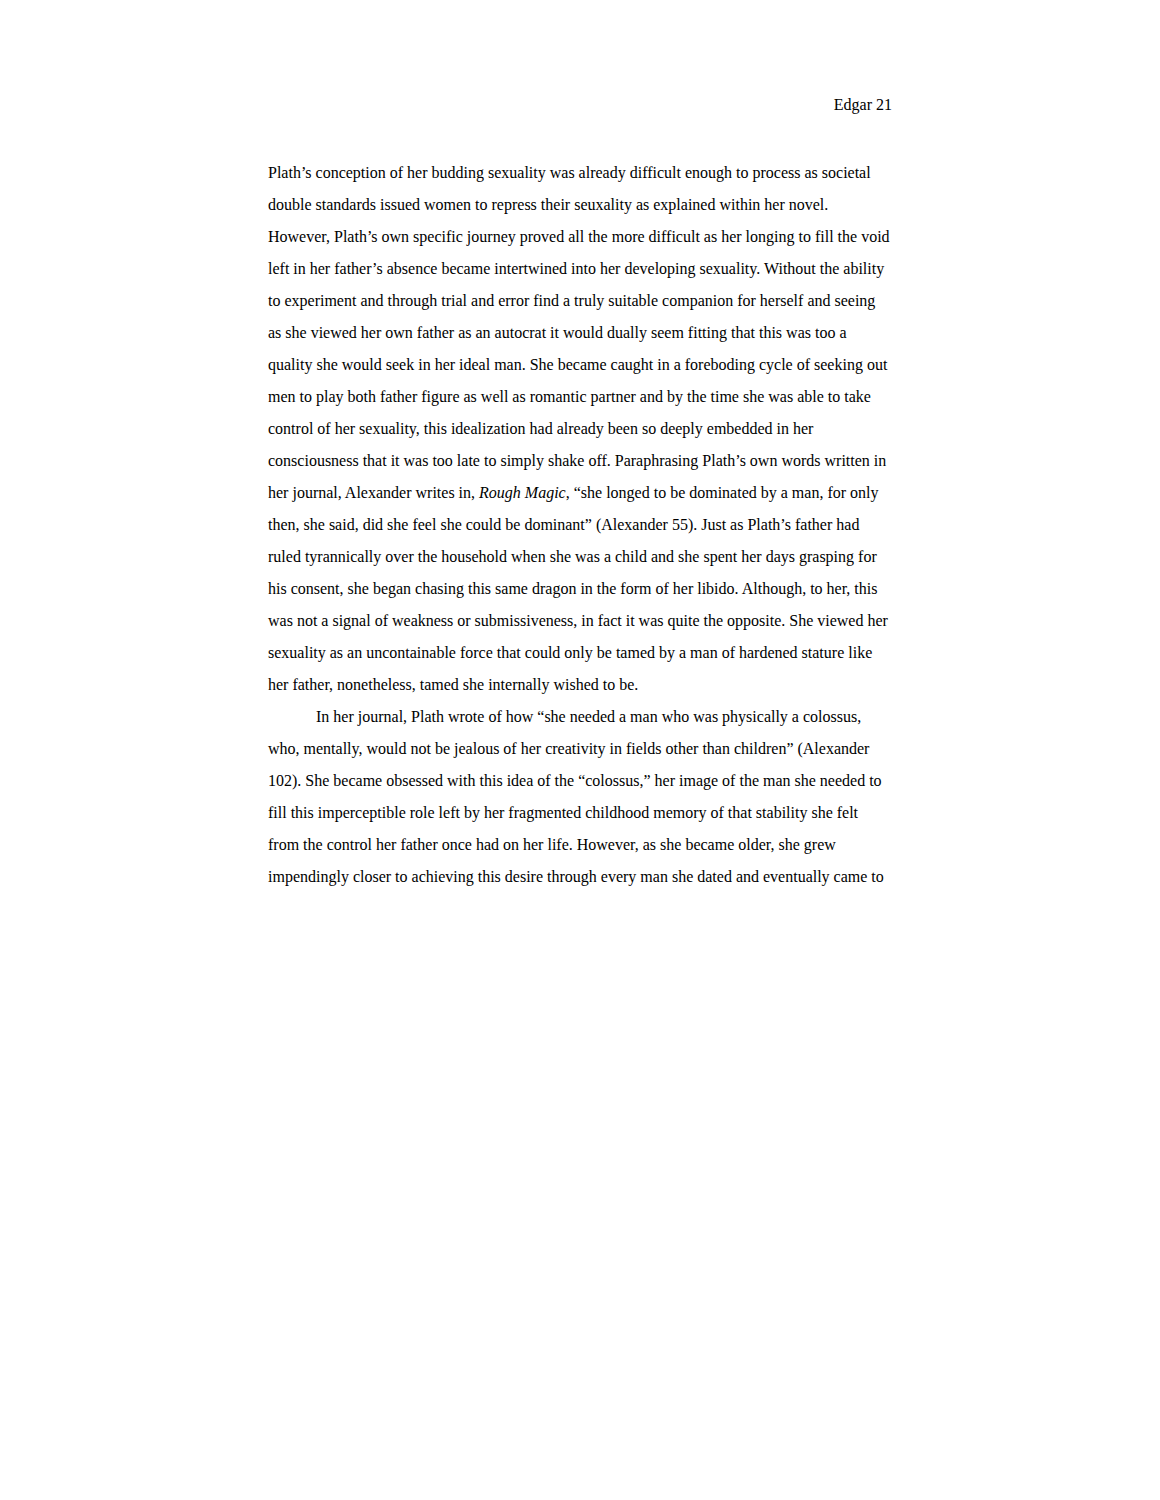Edgar 21
Plath’s conception of her budding sexuality was already difficult enough to process as societal double standards issued women to repress their seuxality as explained within her novel. However, Plath’s own specific journey proved all the more difficult as her longing to fill the void left in her father’s absence became intertwined into her developing sexuality. Without the ability to experiment and through trial and error find a truly suitable companion for herself and seeing as she viewed her own father as an autocrat it would dually seem fitting that this was too a quality she would seek in her ideal man. She became caught in a foreboding cycle of seeking out men to play both father figure as well as romantic partner and by the time she was able to take control of her sexuality, this idealization had already been so deeply embedded in her consciousness that it was too late to simply shake off. Paraphrasing Plath’s own words written in her journal, Alexander writes in, Rough Magic, “she longed to be dominated by a man, for only then, she said, did she feel she could be dominant” (Alexander 55). Just as Plath’s father had ruled tyrannically over the household when she was a child and she spent her days grasping for his consent, she began chasing this same dragon in the form of her libido. Although, to her, this was not a signal of weakness or submissiveness, in fact it was quite the opposite. She viewed her sexuality as an uncontainable force that could only be tamed by a man of hardened stature like her father, nonetheless, tamed she internally wished to be.
In her journal, Plath wrote of how “she needed a man who was physically a colossus, who, mentally, would not be jealous of her creativity in fields other than children” (Alexander 102). She became obsessed with this idea of the “colossus,” her image of the man she needed to fill this imperceptible role left by her fragmented childhood memory of that stability she felt from the control her father once had on her life. However, as she became older, she grew impendingly closer to achieving this desire through every man she dated and eventually came to